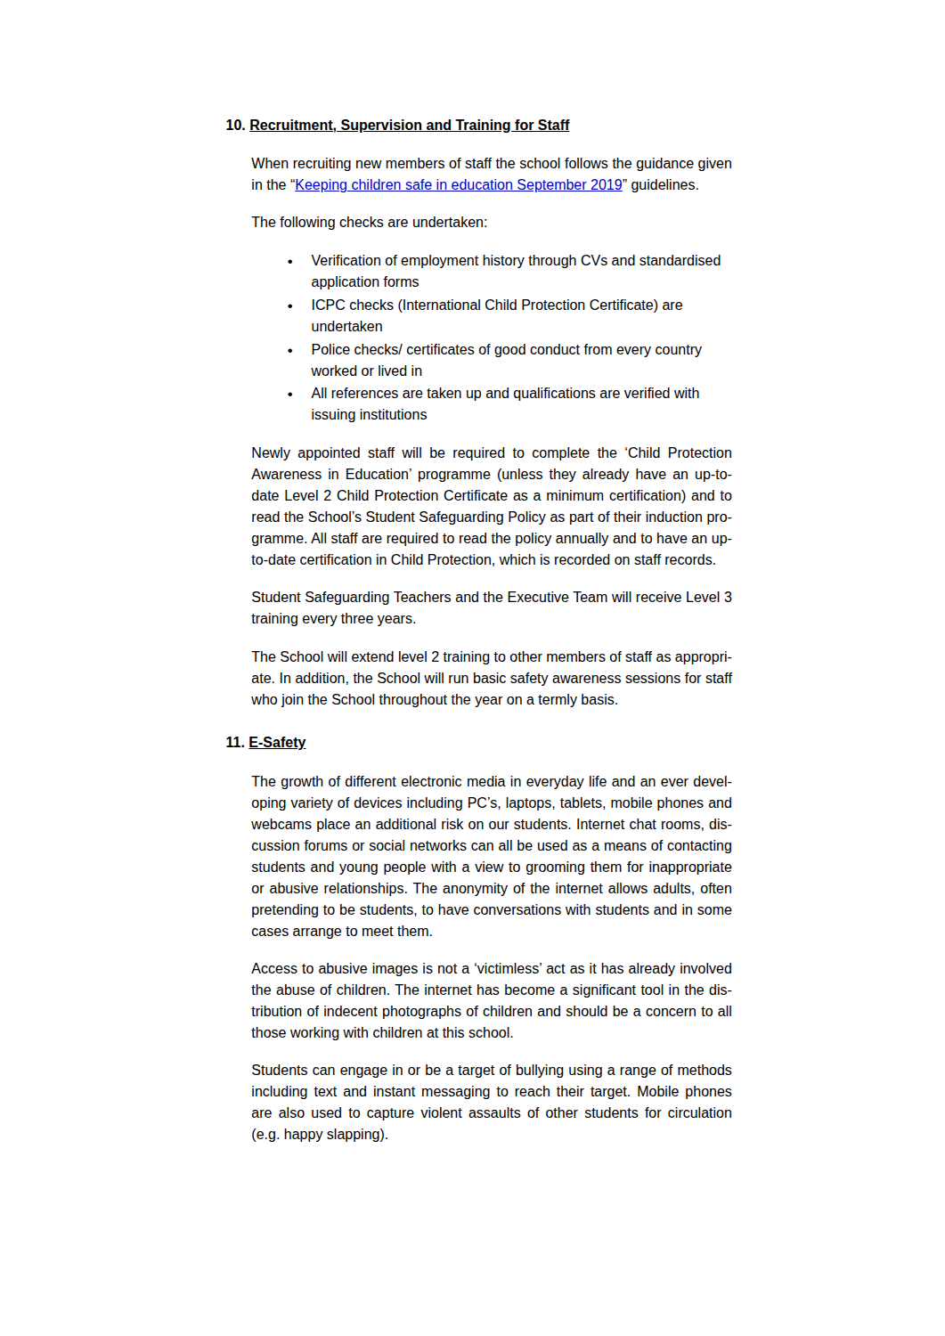Recruitment, Supervision and Training for Staff
When recruiting new members of staff the school follows the guidance given in the “Keeping children safe in education September 2019” guidelines.
The following checks are undertaken:
Verification of employment history through CVs and standardised application forms
ICPC checks (International Child Protection Certificate) are undertaken
Police checks/ certificates of good conduct from every country worked or lived in
All references are taken up and qualifications are verified with issuing institutions
Newly appointed staff will be required to complete the ‘Child Protection Awareness in Education’ programme (unless they already have an up-to-date Level 2 Child Protection Certificate as a minimum certification) and to read the School’s Student Safeguarding Policy as part of their induction programme. All staff are required to read the policy annually and to have an up-to-date certification in Child Protection, which is recorded on staff records.
Student Safeguarding Teachers and the Executive Team will receive Level 3 training every three years.
The School will extend level 2 training to other members of staff as appropriate. In addition, the School will run basic safety awareness sessions for staff who join the School throughout the year on a termly basis.
E-Safety
The growth of different electronic media in everyday life and an ever developing variety of devices including PC’s, laptops, tablets, mobile phones and webcams place an additional risk on our students. Internet chat rooms, discussion forums or social networks can all be used as a means of contacting students and young people with a view to grooming them for inappropriate or abusive relationships. The anonymity of the internet allows adults, often pretending to be students, to have conversations with students and in some cases arrange to meet them.
Access to abusive images is not a ‘victimless’ act as it has already involved the abuse of children. The internet has become a significant tool in the distribution of indecent photographs of children and should be a concern to all those working with children at this school.
Students can engage in or be a target of bullying using a range of methods including text and instant messaging to reach their target. Mobile phones are also used to capture violent assaults of other students for circulation (e.g. happy slapping).